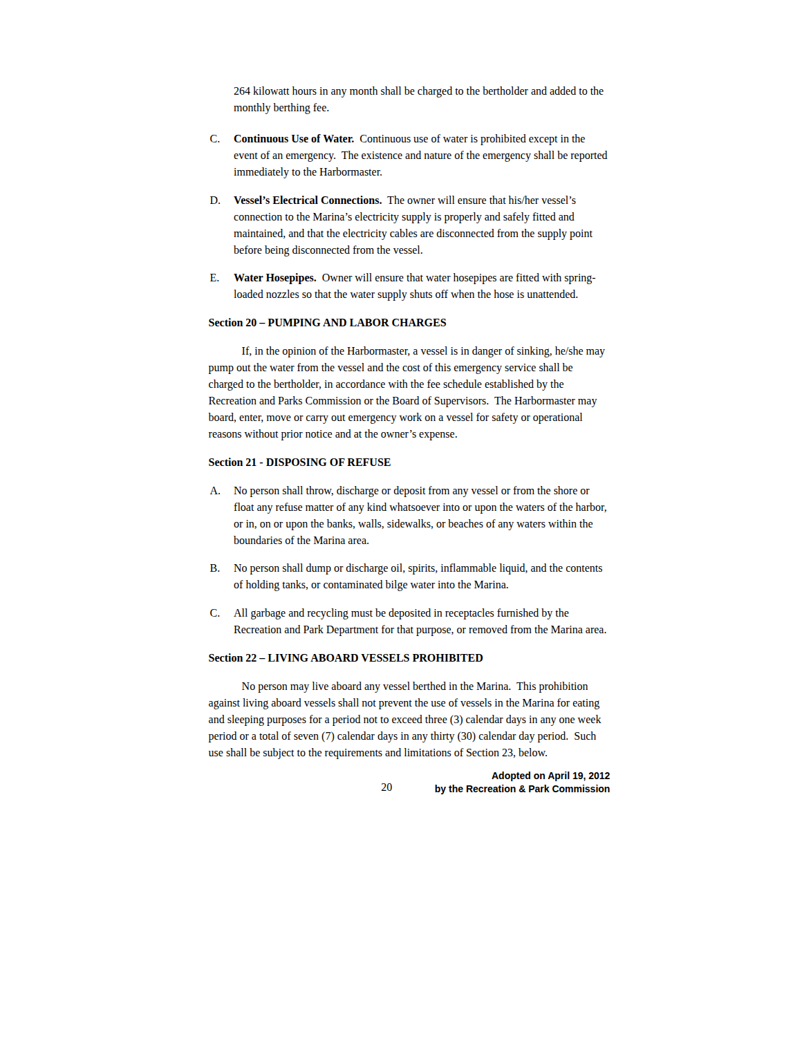264 kilowatt hours in any month shall be charged to the bertholder and added to the monthly berthing fee.
C.
Continuous Use of Water. Continuous use of water is prohibited except in the event of an emergency. The existence and nature of the emergency shall be reported immediately to the Harbormaster.
D.
Vessel’s Electrical Connections. The owner will ensure that his/her vessel’s connection to the Marina’s electricity supply is properly and safely fitted and maintained, and that the electricity cables are disconnected from the supply point before being disconnected from the vessel.
E.
Water Hosepipes. Owner will ensure that water hosepipes are fitted with spring-loaded nozzles so that the water supply shuts off when the hose is unattended.
Section 20 – PUMPING AND LABOR CHARGES
If, in the opinion of the Harbormaster, a vessel is in danger of sinking, he/she may pump out the water from the vessel and the cost of this emergency service shall be charged to the bertholder, in accordance with the fee schedule established by the Recreation and Parks Commission or the Board of Supervisors. The Harbormaster may board, enter, move or carry out emergency work on a vessel for safety or operational reasons without prior notice and at the owner’s expense.
Section 21 - DISPOSING OF REFUSE
A.
No person shall throw, discharge or deposit from any vessel or from the shore or float any refuse matter of any kind whatsoever into or upon the waters of the harbor, or in, on or upon the banks, walls, sidewalks, or beaches of any waters within the boundaries of the Marina area.
B.
No person shall dump or discharge oil, spirits, inflammable liquid, and the contents of holding tanks, or contaminated bilge water into the Marina.
C.
All garbage and recycling must be deposited in receptacles furnished by the Recreation and Park Department for that purpose, or removed from the Marina area.
Section 22 – LIVING ABOARD VESSELS PROHIBITED
No person may live aboard any vessel berthed in the Marina. This prohibition against living aboard vessels shall not prevent the use of vessels in the Marina for eating and sleeping purposes for a period not to exceed three (3) calendar days in any one week period or a total of seven (7) calendar days in any thirty (30) calendar day period. Such use shall be subject to the requirements and limitations of Section 23, below.
20
Adopted on April 19, 2012
by the Recreation & Park Commission